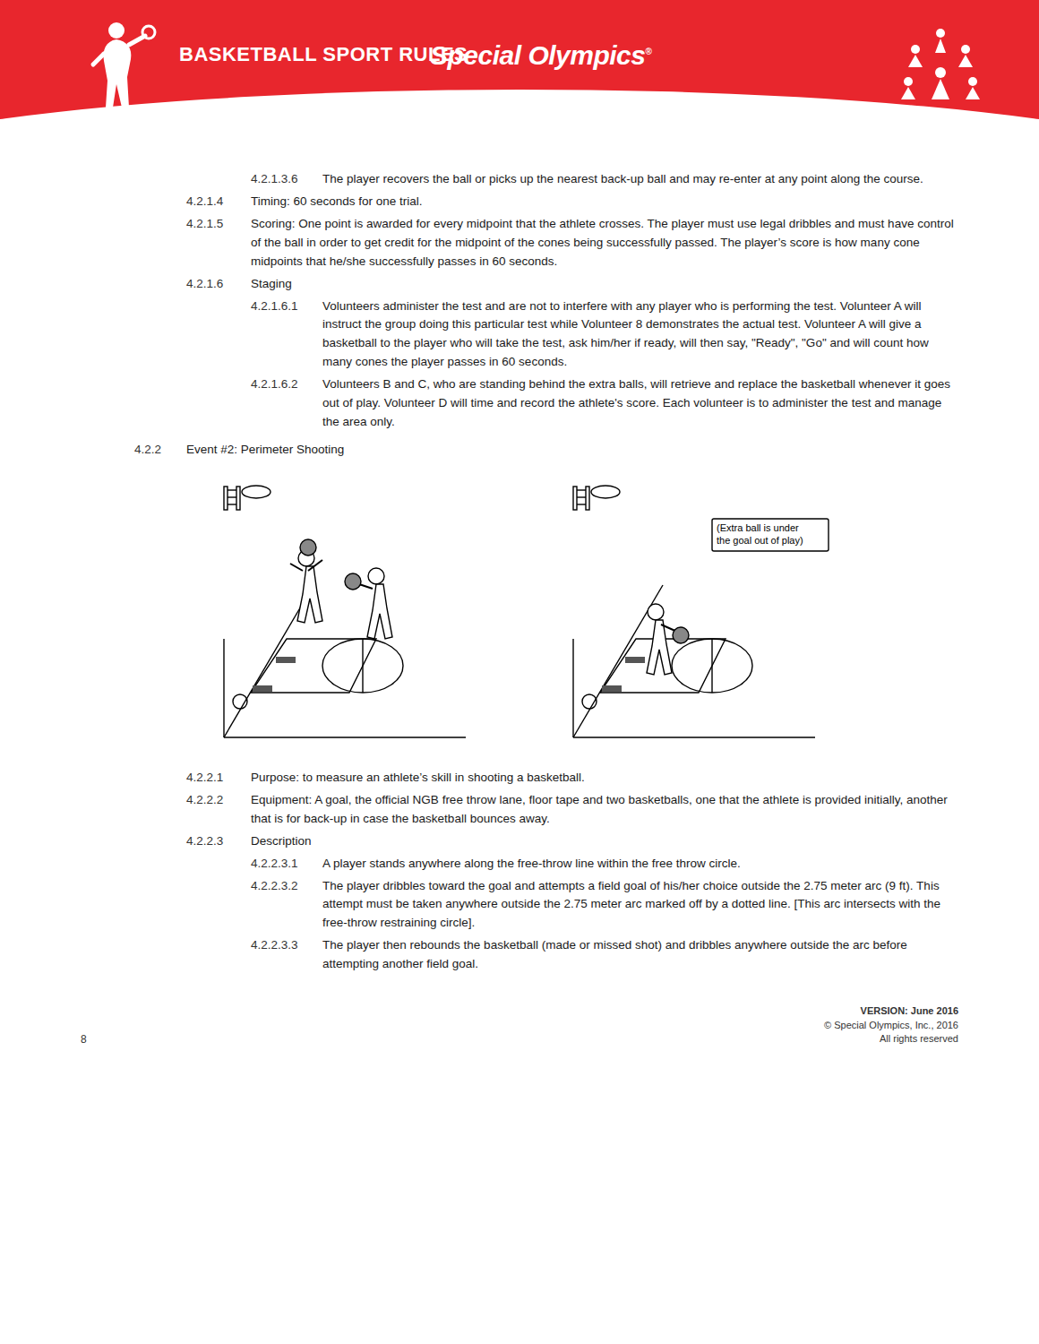BASKETBALL SPORT RULES
Special Olympics®
4.2.1.3.6
The player recovers the ball or picks up the nearest back-up ball and may re-enter at any point along the course.
4.2.1.4
Timing: 60 seconds for one trial.
4.2.1.5
Scoring: One point is awarded for every midpoint that the athlete crosses. The player must use legal dribbles and must have control of the ball in order to get credit for the midpoint of the cones being successfully passed. The player’s score is how many cone midpoints that he/she successfully passes in 60 seconds.
4.2.1.6
Staging
4.2.1.6.1
Volunteers administer the test and are not to interfere with any player who is performing the test. Volunteer A will instruct the group doing this particular test while Volunteer 8 demonstrates the actual test. Volunteer A will give a basketball to the player who will take the test, ask him/her if ready, will then say, "Ready", "Go" and will count how many cones the player passes in 60 seconds.
4.2.1.6.2
Volunteers B and C, who are standing behind the extra balls, will retrieve and replace the basketball whenever it goes out of play. Volunteer D will time and record the athlete's score. Each volunteer is to administer the test and manage the area only.
4.2.2
Event #2: Perimeter Shooting
(Extra ball is under the goal out of play)
4.2.2.1
Purpose: to measure an athlete’s skill in shooting a basketball.
4.2.2.2
Equipment: A goal, the official NGB free throw lane, floor tape and two basketballs, one that the athlete is provided initially, another that is for back-up in case the basketball bounces away.
4.2.2.3
Description
4.2.2.3.1
A player stands anywhere along the free-throw line within the free throw circle.
4.2.2.3.2
The player dribbles toward the goal and attempts a field goal of his/her choice outside the 2.75 meter arc (9 ft). This attempt must be taken anywhere outside the 2.75 meter arc marked off by a dotted line. [This arc intersects with the free-throw restraining circle].
4.2.2.3.3
The player then rebounds the basketball (made or missed shot) and dribbles anywhere outside the arc before attempting another field goal.
8
VERSION: June 2016
© Special Olympics, Inc., 2016
All rights reserved